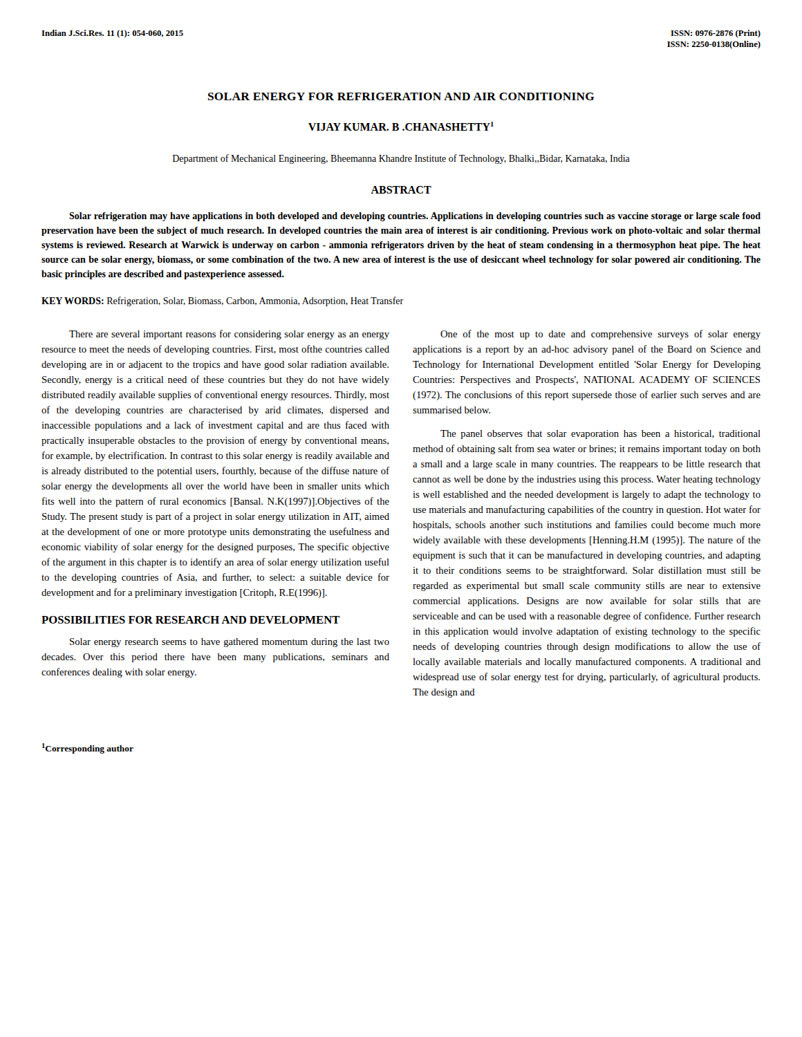Indian J.Sci.Res. 11 (1): 054-060, 2015
ISSN: 0976-2876 (Print)
ISSN: 2250-0138(Online)
SOLAR ENERGY FOR REFRIGERATION AND AIR CONDITIONING
VIJAY KUMAR. B .CHANASHETTY1
Department of Mechanical Engineering, Bheemanna Khandre Institute of Technology, Bhalki,,Bidar, Karnataka, India
ABSTRACT
Solar refrigeration may have applications in both developed and developing countries. Applications in developing countries such as vaccine storage or large scale food preservation have been the subject of much research. In developed countries the main area of interest is air conditioning. Previous work on photo-voltaic and solar thermal systems is reviewed. Research at Warwick is underway on carbon - ammonia refrigerators driven by the heat of steam condensing in a thermosyphon heat pipe. The heat source can be solar energy, biomass, or some combination of the two. A new area of interest is the use of desiccant wheel technology for solar powered air conditioning. The basic principles are described and pastexperience assessed.
KEY WORDS: Refrigeration, Solar, Biomass, Carbon, Ammonia, Adsorption, Heat Transfer
There are several important reasons for considering solar energy as an energy resource to meet the needs of developing countries. First, most ofthe countries called developing are in or adjacent to the tropics and have good solar radiation available. Secondly, energy is a critical need of these countries but they do not have widely distributed readily available supplies of conventional energy resources. Thirdly, most of the developing countries are characterised by arid climates, dispersed and inaccessible populations and a lack of investment capital and are thus faced with practically insuperable obstacles to the provision of energy by conventional means, for example, by electrification. In contrast to this solar energy is readily available and is already distributed to the potential users, fourthly, because of the diffuse nature of solar energy the developments all over the world have been in smaller units which fits well into the pattern of rural economics [Bansal. N.K(1997)].Objectives of the Study. The present study is part of a project in solar energy utilization in AIT, aimed at the development of one or more prototype units demonstrating the usefulness and economic viability of solar energy for the designed purposes, The specific objective of the argument in this chapter is to identify an area of solar energy utilization useful to the developing countries of Asia, and further, to select: a suitable device for development and for a preliminary investigation [Critoph, R.E(1996)].
POSSIBILITIES FOR RESEARCH AND DEVELOPMENT
Solar energy research seems to have gathered momentum during the last two decades. Over this period there have been many publications, seminars and conferences dealing with solar energy.
One of the most up to date and comprehensive surveys of solar energy applications is a report by an ad-hoc advisory panel of the Board on Science and Technology for International Development entitled 'Solar Energy for Developing Countries: Perspectives and Prospects', NATIONAL ACADEMY OF SCIENCES (1972). The conclusions of this report supersede those of earlier such serves and are summarised below.
The panel observes that solar evaporation has been a historical, traditional method of obtaining salt from sea water or brines; it remains important today on both a small and a large scale in many countries. The reappears to be little research that cannot as well be done by the industries using this process. Water heating technology is well established and the needed development is largely to adapt the technology to use materials and manufacturing capabilities of the country in question. Hot water for hospitals, schools another such institutions and families could become much more widely available with these developments [Henning.H.M (1995)]. The nature of the equipment is such that it can be manufactured in developing countries, and adapting it to their conditions seems to be straightforward. Solar distillation must still be regarded as experimental but small scale community stills are near to extensive commercial applications. Designs are now available for solar stills that are serviceable and can be used with a reasonable degree of confidence. Further research in this application would involve adaptation of existing technology to the specific needs of developing countries through design modifications to allow the use of locally available materials and locally manufactured components. A traditional and widespread use of solar energy test for drying, particularly, of agricultural products. The design and
1Corresponding author